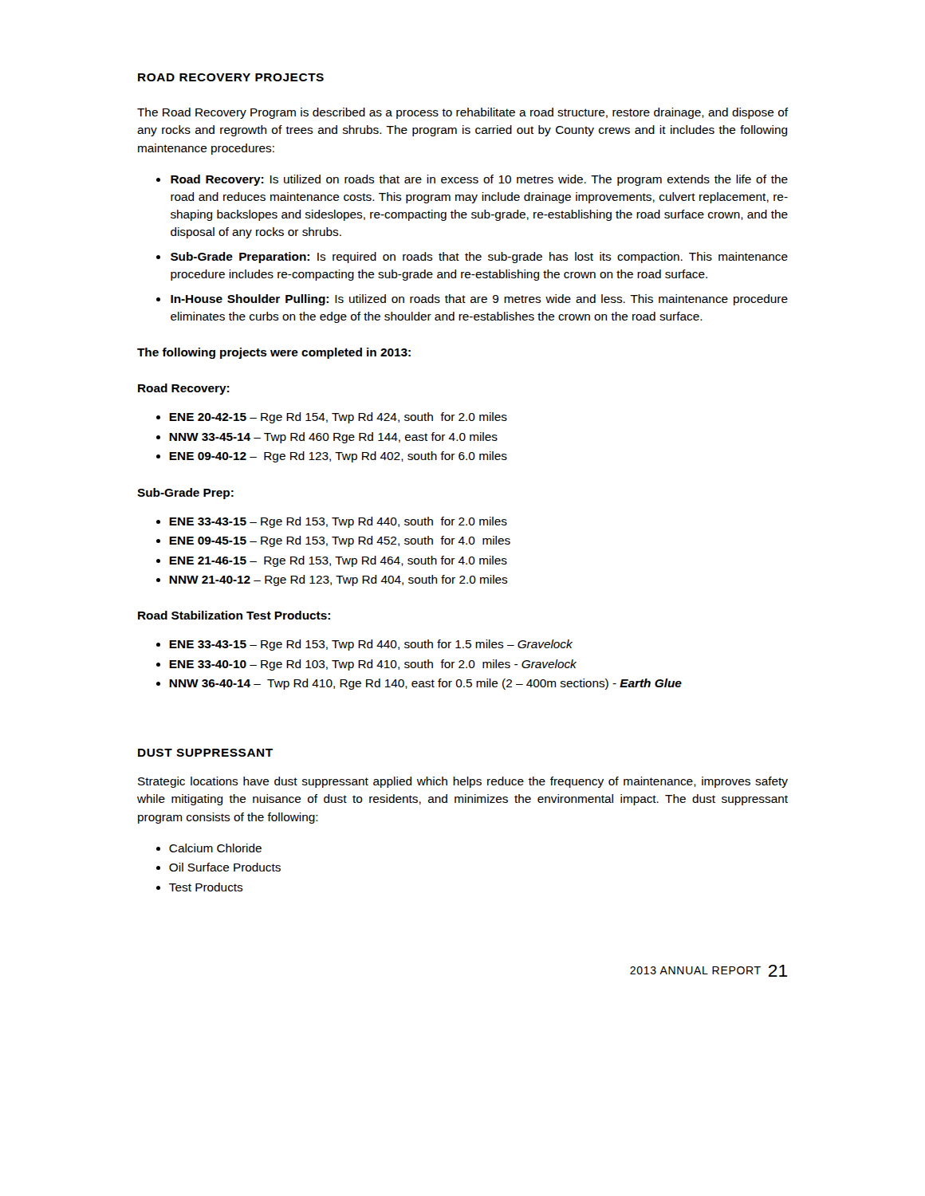Road Recovery Projects
The Road Recovery Program is described as a process to rehabilitate a road structure, restore drainage, and dispose of any rocks and regrowth of trees and shrubs. The program is carried out by County crews and it includes the following maintenance procedures:
Road Recovery: Is utilized on roads that are in excess of 10 metres wide. The program extends the life of the road and reduces maintenance costs. This program may include drainage improvements, culvert replacement, re-shaping backslopes and sideslopes, re-compacting the sub-grade, re-establishing the road surface crown, and the disposal of any rocks or shrubs.
Sub-Grade Preparation: Is required on roads that the sub-grade has lost its compaction. This maintenance procedure includes re-compacting the sub-grade and re-establishing the crown on the road surface.
In-House Shoulder Pulling: Is utilized on roads that are 9 metres wide and less. This maintenance procedure eliminates the curbs on the edge of the shoulder and re-establishes the crown on the road surface.
The following projects were completed in 2013:
Road Recovery:
ENE 20-42-15 – Rge Rd 154, Twp Rd 424, south for 2.0 miles
NNW 33-45-14 – Twp Rd 460 Rge Rd 144, east for 4.0 miles
ENE 09-40-12 – Rge Rd 123, Twp Rd 402, south for 6.0 miles
Sub-Grade Prep:
ENE 33-43-15 – Rge Rd 153, Twp Rd 440, south for 2.0 miles
ENE 09-45-15 – Rge Rd 153, Twp Rd 452, south for 4.0 miles
ENE 21-46-15 – Rge Rd 153, Twp Rd 464, south for 4.0 miles
NNW 21-40-12 – Rge Rd 123, Twp Rd 404, south for 2.0 miles
Road Stabilization Test Products:
ENE 33-43-15 – Rge Rd 153, Twp Rd 440, south for 1.5 miles – Gravelock
ENE 33-40-10 – Rge Rd 103, Twp Rd 410, south for 2.0 miles - Gravelock
NNW 36-40-14 – Twp Rd 410, Rge Rd 140, east for 0.5 mile (2 – 400m sections) - Earth Glue
Dust Suppressant
Strategic locations have dust suppressant applied which helps reduce the frequency of maintenance, improves safety while mitigating the nuisance of dust to residents, and minimizes the environmental impact. The dust suppressant program consists of the following:
Calcium Chloride
Oil Surface Products
Test Products
2013 ANNUAL REPORT21